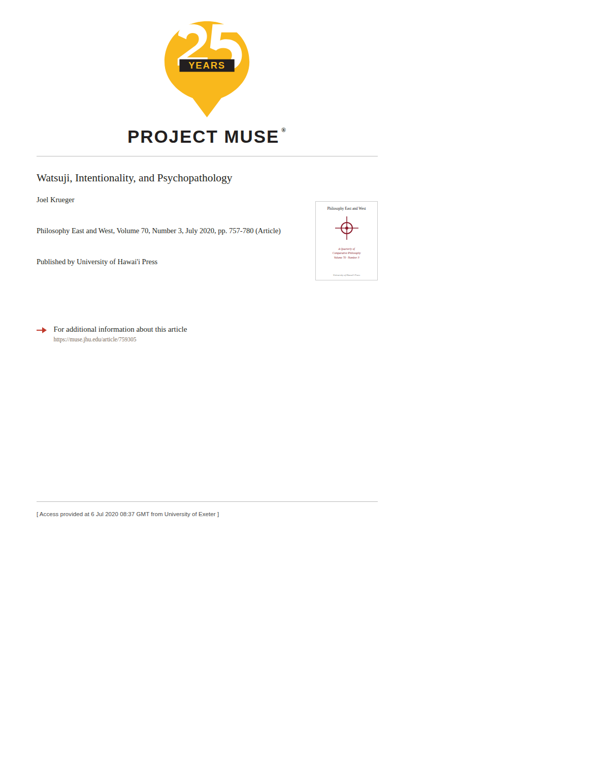25 Years badge YEARS
PROJECT MUSE®
Watsuji, Intentionality, and Psychopathology
Joel Krueger
Philosophy East and West, Volume 70, Number 3, July 2020, pp. 757-780 (Article)
Published by University of Hawai'i Press
Philosophy East and West
Journal emblem
A Quarterly of
Comparative Philosophy
Volume 70 · Number 3
University of Hawai'i Press
arrow
For additional information about this article
https://muse.jhu.edu/article/759305
[ Access provided at 6 Jul 2020 08:37 GMT from University of Exeter ]